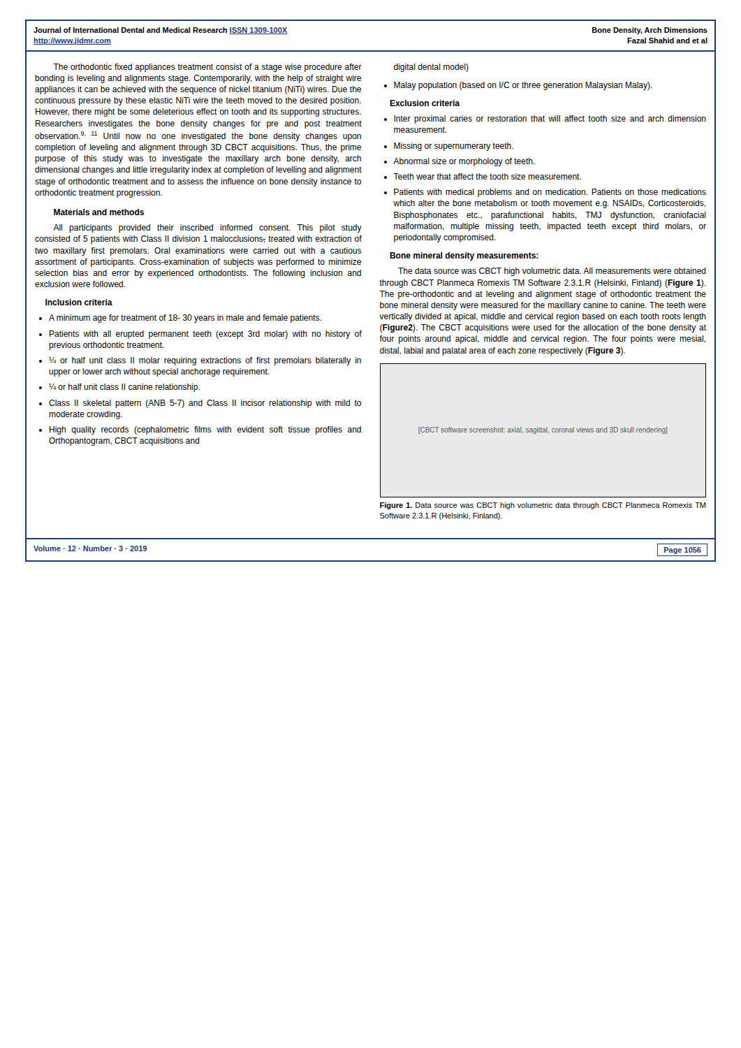Journal of International Dental and Medical Research ISSN 1309-100X
http://www.jidmr.com
Bone Density, Arch Dimensions
Fazal Shahid and et al
The orthodontic fixed appliances treatment consist of a stage wise procedure after bonding is leveling and alignments stage. Contemporarily, with the help of straight wire appliances it can be achieved with the sequence of nickel titanium (NiTi) wires. Due the continuous pressure by these elastic NiTi wire the teeth moved to the desired position. However, there might be some deleterious effect on tooth and its supporting structures. Researchers investigates the bone density changes for pre and post treatment observation.9, 11 Until now no one investigated the bone density changes upon completion of leveling and alignment through 3D CBCT acquisitions. Thus, the prime purpose of this study was to investigate the maxillary arch bone density, arch dimensional changes and little irregularity index at completion of levelling and alignment stage of orthodontic treatment and to assess the influence on bone density instance to orthodontic treatment progression.
Materials and methods
All participants provided their inscribed informed consent. This pilot study consisted of 5 patients with Class II division 1 malocclusions, treated with extraction of two maxillary first premolars. Oral examinations were carried out with a cautious assortment of participants. Cross-examination of subjects was performed to minimize selection bias and error by experienced orthodontists. The following inclusion and exclusion were followed.
Inclusion criteria
A minimum age for treatment of 18- 30 years in male and female patients.
Patients with all erupted permanent teeth (except 3rd molar) with no history of previous orthodontic treatment.
¼ or half unit class II molar requiring extractions of first premolars bilaterally in upper or lower arch without special anchorage requirement.
¼ or half unit class II canine relationship.
Class II skeletal pattern (ANB 5-7) and Class II incisor relationship with mild to moderate crowding.
High quality records (cephalometric films with evident soft tissue profiles and Orthopantogram, CBCT acquisitions and
digital dental model)
Malay population (based on I/C or three generation Malaysian Malay).
Exclusion criteria
Inter proximal caries or restoration that will affect tooth size and arch dimension measurement.
Missing or supernumerary teeth.
Abnormal size or morphology of teeth.
Teeth wear that affect the tooth size measurement.
Patients with medical problems and on medication. Patients on those medications which alter the bone metabolism or tooth movement e.g. NSAIDs, Corticosteroids, Bisphosphonates etc., parafunctional habits, TMJ dysfunction, craniofacial malformation, multiple missing teeth, impacted teeth except third molars, or periodontally compromised.
Bone mineral density measurements:
The data source was CBCT high volumetric data. All measurements were obtained through CBCT Planmeca Romexis TM Software 2.3.1.R (Helsinki, Finland) (Figure 1). The pre-orthodontic and at leveling and alignment stage of orthodontic treatment the bone mineral density were measured for the maxillary canine to canine. The teeth were vertically divided at apical, middle and cervical region based on each tooth roots length (Figure2). The CBCT acquisitions were used for the allocation of the bone density at four points around apical, middle and cervical region. The four points were mesial, distal, labial and palatal area of each zone respectively (Figure 3).
[CBCT software screenshot: axial, sagittal, coronal views and 3D skull rendering]
Figure 1. Data source was CBCT high volumetric data through CBCT Planmeca Romexis TM Software 2.3.1.R (Helsinki, Finland).
Volume · 12 · Number · 3 · 2019
Page 1056